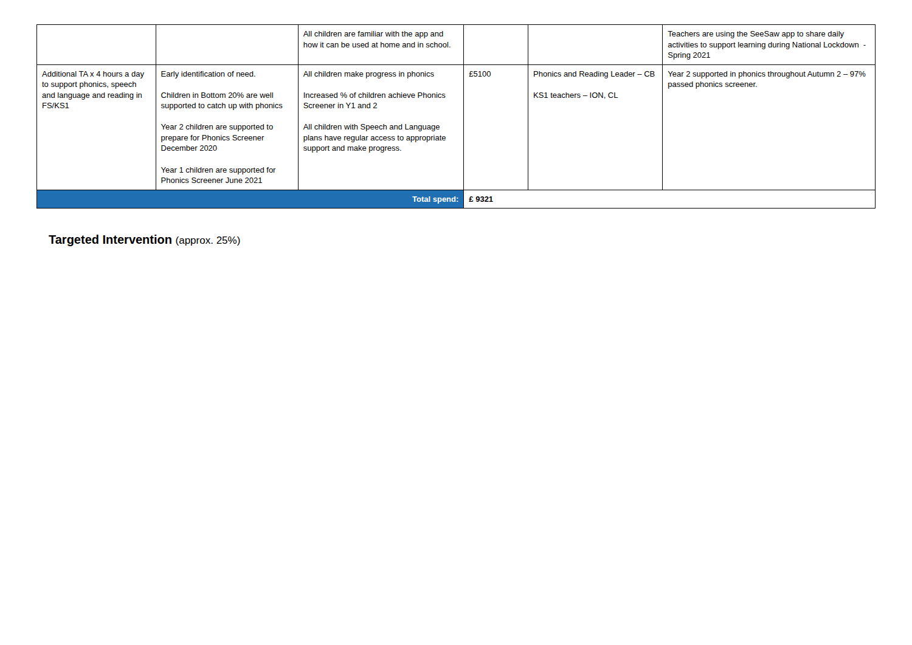| | | All children are familiar with the app and how it can be used at home and in school. | | | Teachers are using the SeeSaw app to share daily activities to support learning during National Lockdown - Spring 2021 |
| Additional TA x 4 hours a day to support phonics, speech and language and reading in FS/KS1 | Early identification of need. Children in Bottom 20% are well supported to catch up with phonics Year 2 children are supported to prepare for Phonics Screener December 2020 Year 1 children are supported for Phonics Screener June 2021 | All children make progress in phonics Increased % of children achieve Phonics Screener in Y1 and 2 All children with Speech and Language plans have regular access to appropriate support and make progress. | £5100 | Phonics and Reading Leader – CB KS1 teachers – ION, CL | Year 2 supported in phonics throughout Autumn 2 – 97% passed phonics screener. |
| Total spend: | £ 9321 |
Targeted Intervention (approx. 25%)